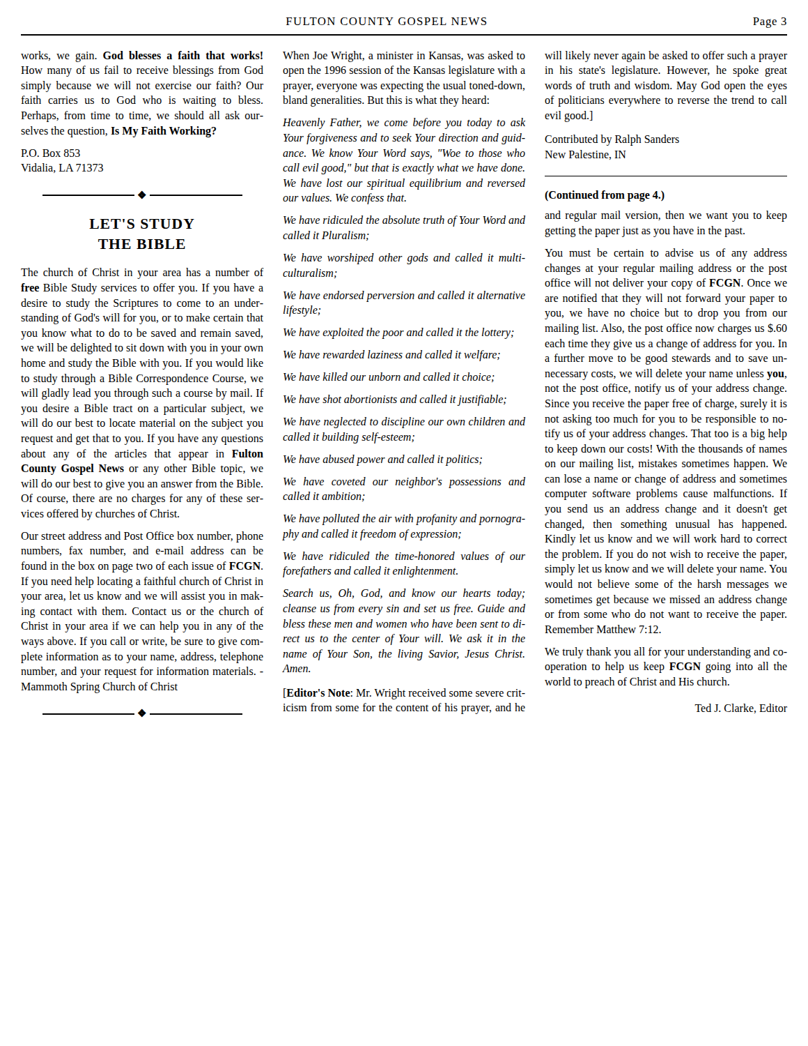FULTON COUNTY GOSPEL NEWS
Page 3
works, we gain. God blesses a faith that works! How many of us fail to receive blessings from God simply because we will not exercise our faith? Our faith carries us to God who is waiting to bless. Perhaps, from time to time, we should all ask ourselves the question, Is My Faith Working?
P.O. Box 853
Vidalia, LA 71373
❖
LET'S STUDY
THE BIBLE
The church of Christ in your area has a number of free Bible Study services to offer you. If you have a desire to study the Scriptures to come to an understanding of God's will for you, or to make certain that you know what to do to be saved and remain saved, we will be delighted to sit down with you in your own home and study the Bible with you. If you would like to study through a Bible Correspondence Course, we will gladly lead you through such a course by mail. If you desire a Bible tract on a particular subject, we will do our best to locate material on the subject you request and get that to you. If you have any questions about any of the articles that appear in Fulton County Gospel News or any other Bible topic, we will do our best to give you an answer from the Bible. Of course, there are no charges for any of these services offered by churches of Christ.
Our street address and Post Office box number, phone numbers, fax number, and e-mail address can be found in the box on page two of each issue of FCGN. If you need help locating a faithful church of Christ in your area, let us know and we will assist you in making contact with them. Contact us or the church of Christ in your area if we can help you in any of the ways above. If you call or write, be sure to give complete information as to your name, address, telephone number, and your request for information materials. - Mammoth Spring Church of Christ
❖
When Joe Wright, a minister in Kansas, was asked to open the 1996 session of the Kansas legislature with a prayer, everyone was expecting the usual toned-down, bland generalities. But this is what they heard:
Heavenly Father, we come before you today to ask Your forgiveness and to seek Your direction and guidance. We know Your Word says, "Woe to those who call evil good," but that is exactly what we have done. We have lost our spiritual equilibrium and reversed our values. We confess that.
We have ridiculed the absolute truth of Your Word and called it Pluralism;
We have worshiped other gods and called it multi-culturalism;
We have endorsed perversion and called it alternative lifestyle;
We have exploited the poor and called it the lottery;
We have rewarded laziness and called it welfare;
We have killed our unborn and called it choice;
We have shot abortionists and called it justifiable;
We have neglected to discipline our own children and called it building self-esteem;
We have abused power and called it politics;
We have coveted our neighbor's possessions and called it ambition;
We have polluted the air with profanity and pornography and called it freedom of expression;
We have ridiculed the time-honored values of our forefathers and called it enlightenment.
Search us, Oh, God, and know our hearts today; cleanse us from every sin and set us free. Guide and bless these men and women who have been sent to direct us to the center of Your will. We ask it in the name of Your Son, the living Savior, Jesus Christ. Amen.
[Editor's Note: Mr. Wright received some severe criticism from some for the content of his prayer, and he will likely never again be asked to offer such a prayer in his state's legislature. However, he spoke great words of truth and wisdom. May God open the eyes of politicians everywhere to reverse the trend to call evil good.]
Contributed by Ralph Sanders
New Palestine, IN
(Continued from page 4.)
and regular mail version, then we want you to keep getting the paper just as you have in the past.
You must be certain to advise us of any address changes at your regular mailing address or the post office will not deliver your copy of FCGN. Once we are notified that they will not forward your paper to you, we have no choice but to drop you from our mailing list. Also, the post office now charges us $.60 each time they give us a change of address for you. In a further move to be good stewards and to save unnecessary costs, we will delete your name unless you, not the post office, notify us of your address change. Since you receive the paper free of charge, surely it is not asking too much for you to be responsible to notify us of your address changes. That too is a big help to keep down our costs! With the thousands of names on our mailing list, mistakes sometimes happen. We can lose a name or change of address and sometimes computer software problems cause malfunctions. If you send us an address change and it doesn't get changed, then something unusual has happened. Kindly let us know and we will work hard to correct the problem. If you do not wish to receive the paper, simply let us know and we will delete your name. You would not believe some of the harsh messages we sometimes get because we missed an address change or from some who do not want to receive the paper. Remember Matthew 7:12.
We truly thank you all for your understanding and cooperation to help us keep FCGN going into all the world to preach of Christ and His church.
Ted J. Clarke, Editor